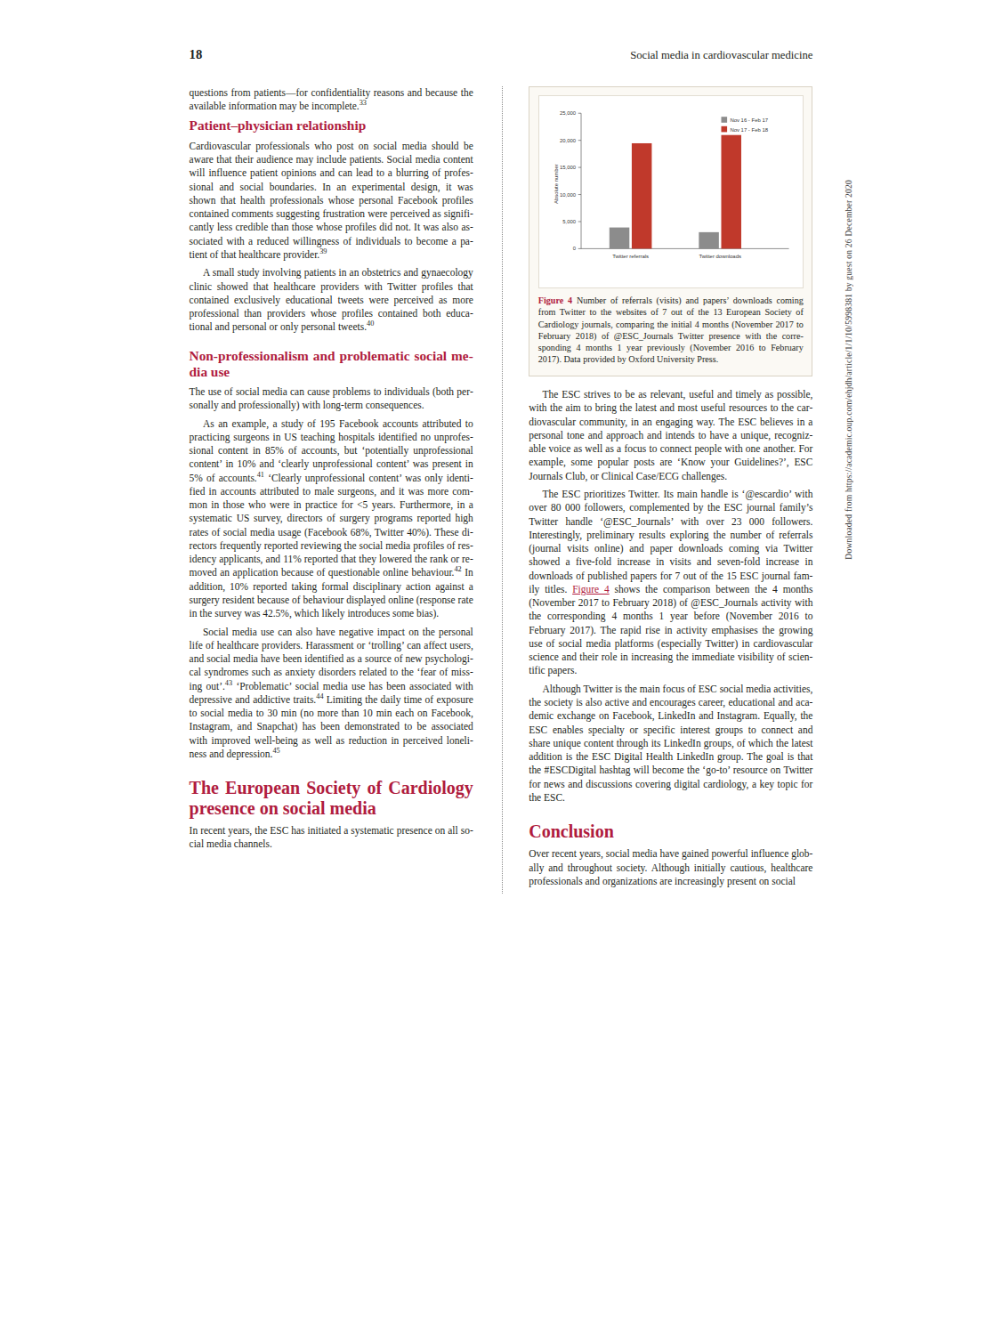18 Social media in cardiovascular medicine
Downloaded from https://academic.oup.com/ehjdh/article/1/1/10/5998381 by guest on 26 December 2020
questions from patients—for confidentiality reasons and because the available information may be incomplete.33
Patient–physician relationship
Cardiovascular professionals who post on social media should be aware that their audience may include patients. Social media content will influence patient opinions and can lead to a blurring of professional and social boundaries. In an experimental design, it was shown that health professionals whose personal Facebook profiles contained comments suggesting frustration were perceived as significantly less credible than those whose profiles did not. It was also associated with a reduced willingness of individuals to become a patient of that healthcare provider.39
A small study involving patients in an obstetrics and gynaecology clinic showed that healthcare providers with Twitter profiles that contained exclusively educational tweets were perceived as more professional than providers whose profiles contained both educational and personal or only personal tweets.40
Non-professionalism and problematic social media use
The use of social media can cause problems to individuals (both personally and professionally) with long-term consequences.
As an example, a study of 195 Facebook accounts attributed to practicing surgeons in US teaching hospitals identified no unprofessional content in 85% of accounts, but ‘potentially unprofessional content’ in 10% and ‘clearly unprofessional content’ was present in 5% of accounts.41 ‘Clearly unprofessional content’ was only identified in accounts attributed to male surgeons, and it was more common in those who were in practice for <5 years. Furthermore, in a systematic US survey, directors of surgery programs reported high rates of social media usage (Facebook 68%, Twitter 40%). These directors frequently reported reviewing the social media profiles of residency applicants, and 11% reported that they lowered the rank or removed an application because of questionable online behaviour.42 In addition, 10% reported taking formal disciplinary action against a surgery resident because of behaviour displayed online (response rate in the survey was 42.5%, which likely introduces some bias).
Social media use can also have negative impact on the personal life of healthcare providers. Harassment or ‘trolling’ can affect users, and social media have been identified as a source of new psychological syndromes such as anxiety disorders related to the ‘fear of missing out’.43 ‘Problematic’ social media use has been associated with depressive and addictive traits.44 Limiting the daily time of exposure to social media to 30 min (no more than 10 min each on Facebook, Instagram, and Snapchat) has been demonstrated to be associated with improved well-being as well as reduction in perceived loneliness and depression.45
The European Society of Cardiology presence on social media
In recent years, the ESC has initiated a systematic presence on all social media channels.
0 5,000 10,000 15,000 20,000 25,000 Absolute number Nov 16 - Feb 17 Nov 17 - Feb 18 Twitter referrals Twitter downloads
Figure 4 Number of referrals (visits) and papers’ downloads coming from Twitter to the websites of 7 out of the 13 European Society of Cardiology journals, comparing the initial 4 months (November 2017 to February 2018) of @ESC_Journals Twitter presence with the corresponding 4 months 1 year previously (November 2016 to February 2017). Data provided by Oxford University Press.
The ESC strives to be as relevant, useful and timely as possible, with the aim to bring the latest and most useful resources to the cardiovascular community, in an engaging way. The ESC believes in a personal tone and approach and intends to have a unique, recognizable voice as well as a focus to connect people with one another. For example, some popular posts are ‘Know your Guidelines?’, ESC Journals Club, or Clinical Case/ECG challenges.
The ESC prioritizes Twitter. Its main handle is ‘@escardio’ with over 80 000 followers, complemented by the ESC journal family’s Twitter handle ‘@ESC_Journals’ with over 23 000 followers. Interestingly, preliminary results exploring the number of referrals (journal visits online) and paper downloads coming via Twitter showed a five-fold increase in visits and seven-fold increase in downloads of published papers for 7 out of the 15 ESC journal family titles. Figure 4 shows the comparison between the 4 months (November 2017 to February 2018) of @ESC_Journals activity with the corresponding 4 months 1 year before (November 2016 to February 2017). The rapid rise in activity emphasises the growing use of social media platforms (especially Twitter) in cardiovascular science and their role in increasing the immediate visibility of scientific papers.
Although Twitter is the main focus of ESC social media activities, the society is also active and encourages career, educational and academic exchange on Facebook, LinkedIn and Instagram. Equally, the ESC enables specialty or specific interest groups to connect and share unique content through its LinkedIn groups, of which the latest addition is the ESC Digital Health LinkedIn group. The goal is that the #ESCDigital hashtag will become the ‘go-to’ resource on Twitter for news and discussions covering digital cardiology, a key topic for the ESC.
Conclusion
Over recent years, social media have gained powerful influence globally and throughout society. Although initially cautious, healthcare professionals and organizations are increasingly present on social